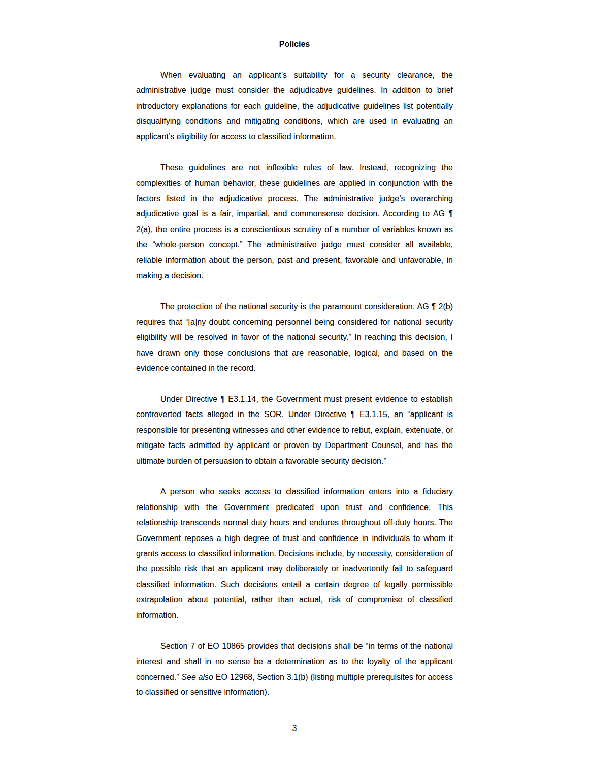Policies
When evaluating an applicant’s suitability for a security clearance, the administrative judge must consider the adjudicative guidelines. In addition to brief introductory explanations for each guideline, the adjudicative guidelines list potentially disqualifying conditions and mitigating conditions, which are used in evaluating an applicant’s eligibility for access to classified information.
These guidelines are not inflexible rules of law. Instead, recognizing the complexities of human behavior, these guidelines are applied in conjunction with the factors listed in the adjudicative process. The administrative judge’s overarching adjudicative goal is a fair, impartial, and commonsense decision. According to AG ¶ 2(a), the entire process is a conscientious scrutiny of a number of variables known as the “whole-person concept.” The administrative judge must consider all available, reliable information about the person, past and present, favorable and unfavorable, in making a decision.
The protection of the national security is the paramount consideration. AG ¶ 2(b) requires that “[a]ny doubt concerning personnel being considered for national security eligibility will be resolved in favor of the national security.” In reaching this decision, I have drawn only those conclusions that are reasonable, logical, and based on the evidence contained in the record.
Under Directive ¶ E3.1.14, the Government must present evidence to establish controverted facts alleged in the SOR. Under Directive ¶ E3.1.15, an “applicant is responsible for presenting witnesses and other evidence to rebut, explain, extenuate, or mitigate facts admitted by applicant or proven by Department Counsel, and has the ultimate burden of persuasion to obtain a favorable security decision.”
A person who seeks access to classified information enters into a fiduciary relationship with the Government predicated upon trust and confidence. This relationship transcends normal duty hours and endures throughout off-duty hours. The Government reposes a high degree of trust and confidence in individuals to whom it grants access to classified information. Decisions include, by necessity, consideration of the possible risk that an applicant may deliberately or inadvertently fail to safeguard classified information. Such decisions entail a certain degree of legally permissible extrapolation about potential, rather than actual, risk of compromise of classified information.
Section 7 of EO 10865 provides that decisions shall be “in terms of the national interest and shall in no sense be a determination as to the loyalty of the applicant concerned.” See also EO 12968, Section 3.1(b) (listing multiple prerequisites for access to classified or sensitive information).
3